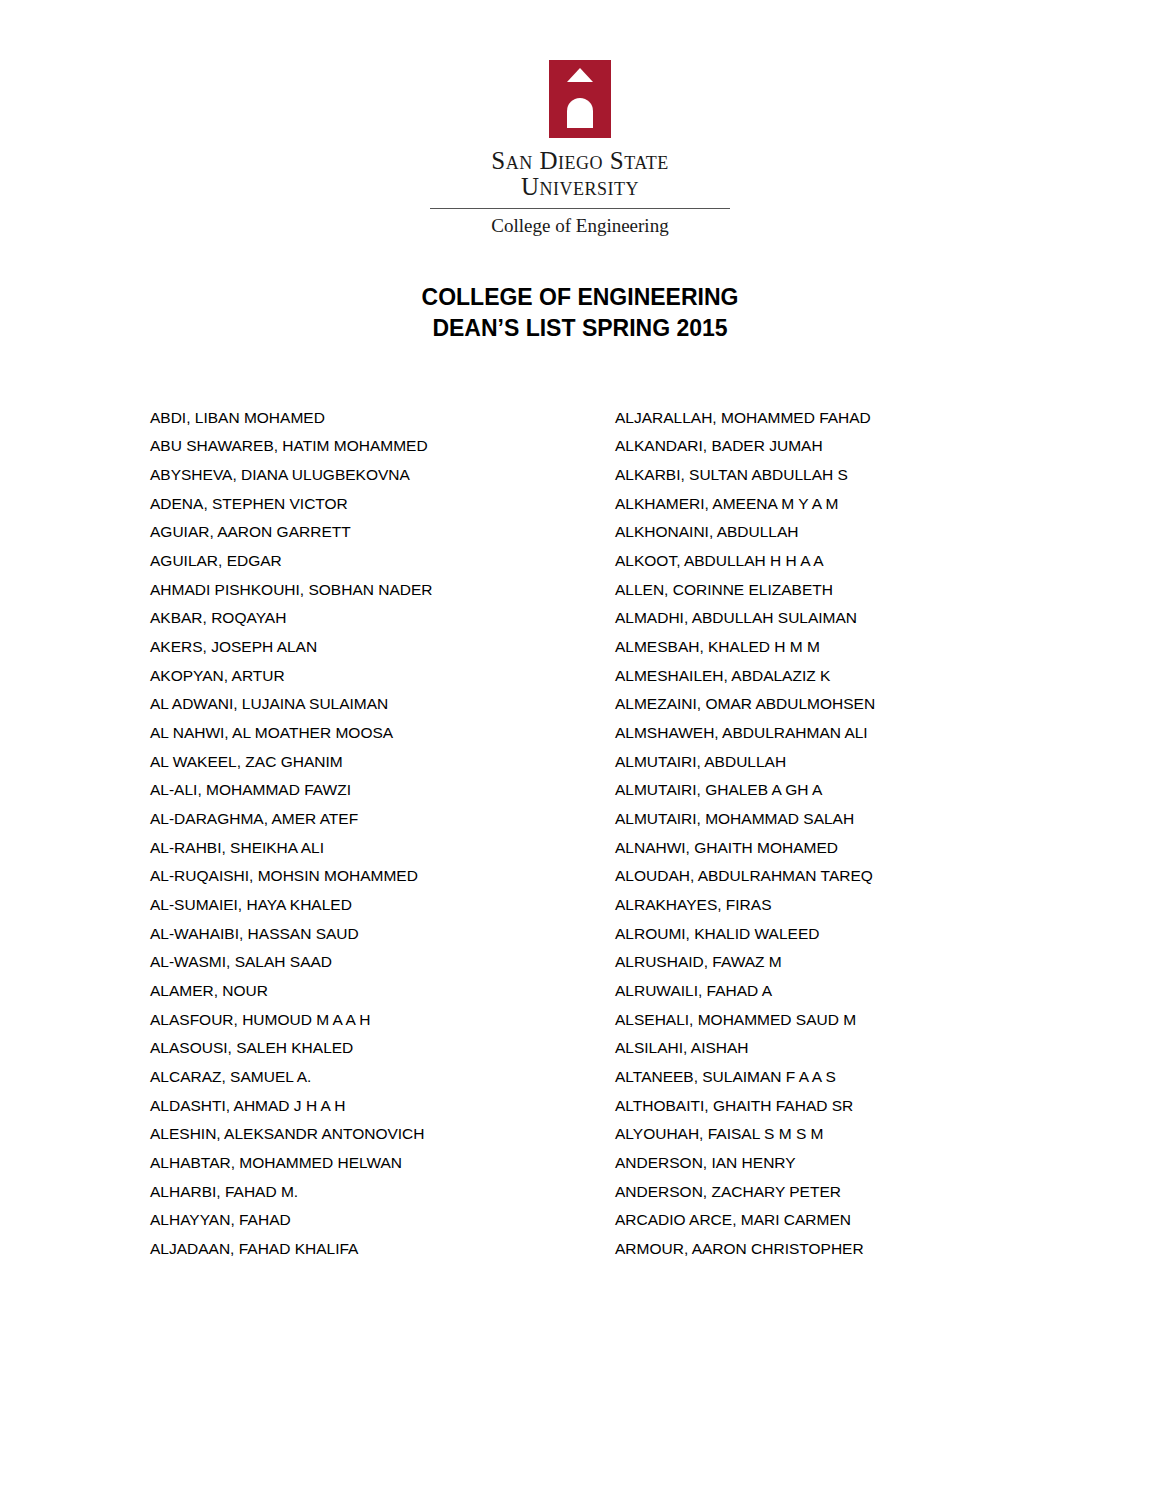San Diego State
University
College of Engineering
COLLEGE OF ENGINEERING
DEAN’S LIST SPRING 2015
ABDI, LIBAN MOHAMED
ABU SHAWAREB, HATIM MOHAMMED
ABYSHEVA, DIANA ULUGBEKOVNA
ADENA, STEPHEN VICTOR
AGUIAR, AARON GARRETT
AGUILAR, EDGAR
AHMADI PISHKOUHI, SOBHAN NADER
AKBAR, ROQAYAH
AKERS, JOSEPH ALAN
AKOPYAN, ARTUR
AL ADWANI, LUJAINA SULAIMAN
AL NAHWI, AL MOATHER MOOSA
AL WAKEEL, ZAC GHANIM
AL-ALI, MOHAMMAD FAWZI
AL-DARAGHMA, AMER ATEF
AL-RAHBI, SHEIKHA ALI
AL-RUQAISHI, MOHSIN MOHAMMED
AL-SUMAIEI, HAYA KHALED
AL-WAHAIBI, HASSAN SAUD
AL-WASMI, SALAH SAAD
ALAMER, NOUR
ALASFOUR, HUMOUD M A A H
ALASOUSI, SALEH KHALED
ALCARAZ, SAMUEL A.
ALDASHTI, AHMAD J H A H
ALESHIN, ALEKSANDR ANTONOVICH
ALHABTAR, MOHAMMED HELWAN
ALHARBI, FAHAD M.
ALHAYYAN, FAHAD
ALJADAAN, FAHAD KHALIFA
ALJARALLAH, MOHAMMED FAHAD
ALKANDARI, BADER JUMAH
ALKARBI, SULTAN ABDULLAH S
ALKHAMERI, AMEENA M Y A M
ALKHONAINI, ABDULLAH
ALKOOT, ABDULLAH H H A A
ALLEN, CORINNE ELIZABETH
ALMADHI, ABDULLAH SULAIMAN
ALMESBAH, KHALED H M M
ALMESHAILEH, ABDALAZIZ K
ALMEZAINI, OMAR ABDULMOHSEN
ALMSHAWEH, ABDULRAHMAN ALI
ALMUTAIRI, ABDULLAH
ALMUTAIRI, GHALEB A GH A
ALMUTAIRI, MOHAMMAD SALAH
ALNAHWI, GHAITH MOHAMED
ALOUDAH, ABDULRAHMAN TAREQ
ALRAKHAYES, FIRAS
ALROUMI, KHALID WALEED
ALRUSHAID, FAWAZ M
ALRUWAILI, FAHAD A
ALSEHALI, MOHAMMED SAUD M
ALSILAHI, AISHAH
ALTANEEB, SULAIMAN F A A S
ALTHOBAITI, GHAITH FAHAD SR
ALYOUHAH, FAISAL S M S M
ANDERSON, IAN HENRY
ANDERSON, ZACHARY PETER
ARCADIO ARCE, MARI CARMEN
ARMOUR, AARON CHRISTOPHER